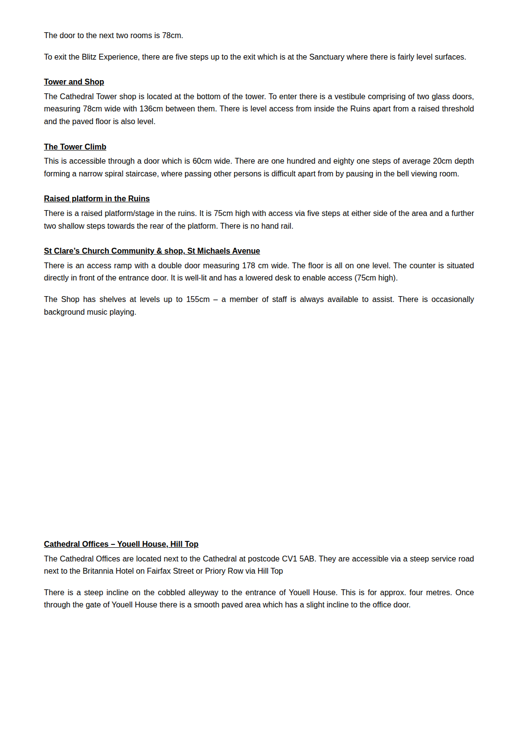The door to the next two rooms is 78cm.
To exit the Blitz Experience, there are five steps up to the exit which is at the Sanctuary where there is fairly level surfaces.
Tower and Shop
The Cathedral Tower shop is located at the bottom of the tower. To enter there is a vestibule comprising of two glass doors, measuring 78cm wide with 136cm between them. There is level access from inside the Ruins apart from a raised threshold and the paved floor is also level.
The Tower Climb
This is accessible through a door which is 60cm wide. There are one hundred and eighty one steps of average 20cm depth forming a narrow spiral staircase, where passing other persons is difficult apart from by pausing in the bell viewing room.
Raised platform in the Ruins
There is a raised platform/stage in the ruins. It is 75cm high with access via five steps at either side of the area and a further two shallow steps towards the rear of the platform. There is no hand rail.
St Clare’s Church Community & shop, St Michaels Avenue
There is an access ramp with a double door measuring 178 cm wide. The floor is all on one level. The counter is situated directly in front of the entrance door. It is well-lit and has a lowered desk to enable access (75cm high).
The Shop has shelves at levels up to 155cm – a member of staff is always available to assist. There is occasionally background music playing.
Cathedral Offices – Youell House, Hill Top
The Cathedral Offices are located next to the Cathedral at postcode CV1 5AB. They are accessible via a steep service road next to the Britannia Hotel on Fairfax Street or Priory Row via Hill Top
There is a steep incline on the cobbled alleyway to the entrance of Youell House. This is for approx. four metres. Once through the gate of Youell House there is a smooth paved area which has a slight incline to the office door.